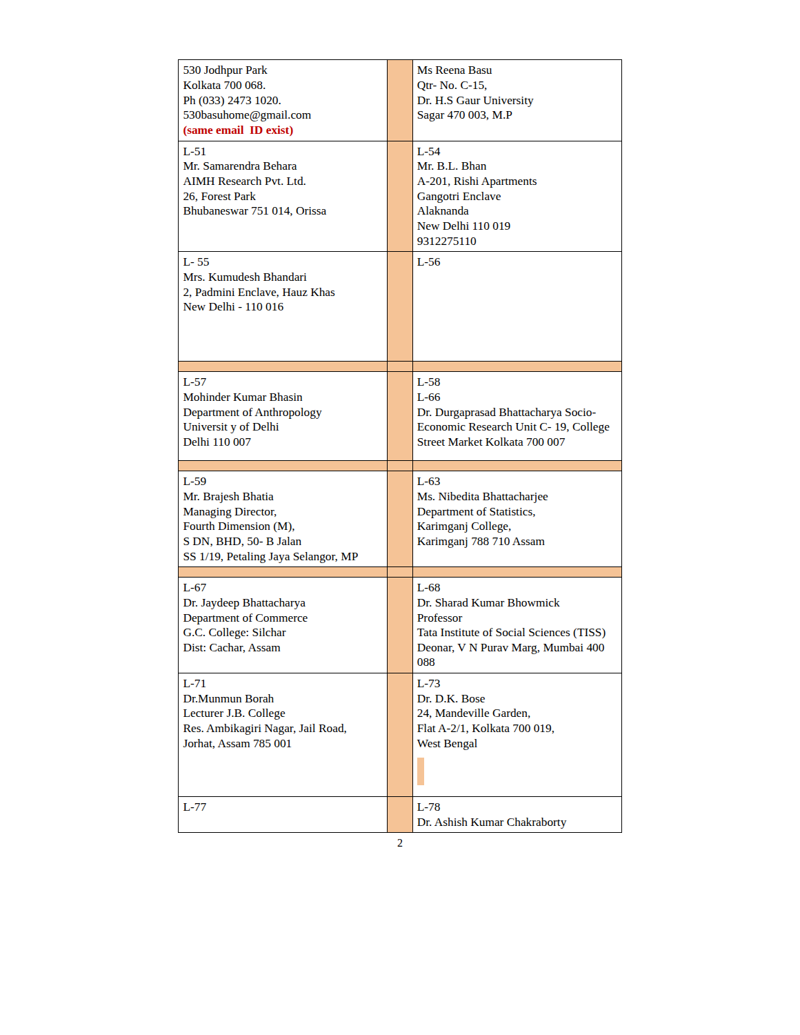| 530 Jodhpur Park Kolkata 700 068. Ph (033) 2473 1020. 530basuhome@gmail.com (same email ID exist) | | Ms Reena Basu Qtr- No. C-15, Dr. H.S Gaur University Sagar 470 003, M.P |
| L-51 Mr. Samarendra Behara AIMH Research Pvt. Ltd. 26, Forest Park Bhubaneswar 751 014, Orissa | | L-54 Mr. B.L. Bhan A-201, Rishi Apartments Gangotri Enclave Alaknanda New Delhi 110 019 9312275110 |
| L- 55 Mrs. Kumudesh Bhandari 2, Padmini Enclave, Hauz Khas New Delhi - 110 016 | | L-56 |
| L-57 Mohinder Kumar Bhasin Department of Anthropology Universit y of Delhi Delhi 110 007 | | L-58 L-66 Dr. Durgaprasad Bhattacharya Socio-Economic Research Unit C- 19, College Street Market Kolkata 700 007 |
| L-59 Mr. Brajesh Bhatia Managing Director, Fourth Dimension (M), S DN, BHD, 50- B Jalan SS 1/19, Petaling Jaya Selangor, MP | | L-63 Ms. Nibedita Bhattacharjee Department of Statistics, Karimganj College, Karimganj 788 710 Assam |
| L-67 Dr. Jaydeep Bhattacharya Department of Commerce G.C. College: Silchar Dist: Cachar, Assam | | L-68 Dr. Sharad Kumar Bhowmick Professor Tata Institute of Social Sciences (TISS) Deonar, V N Purav Marg, Mumbai 400 088 |
| L-71 Dr.Munmun Borah Lecturer J.B. College Res. Ambikagiri Nagar, Jail Road, Jorhat, Assam 785 001 | | L-73 Dr. D.K. Bose 24, Mandeville Garden, Flat A-2/1, Kolkata 700 019, West Bengal |
| L-77 | | L-78 Dr. Ashish Kumar Chakraborty |
2